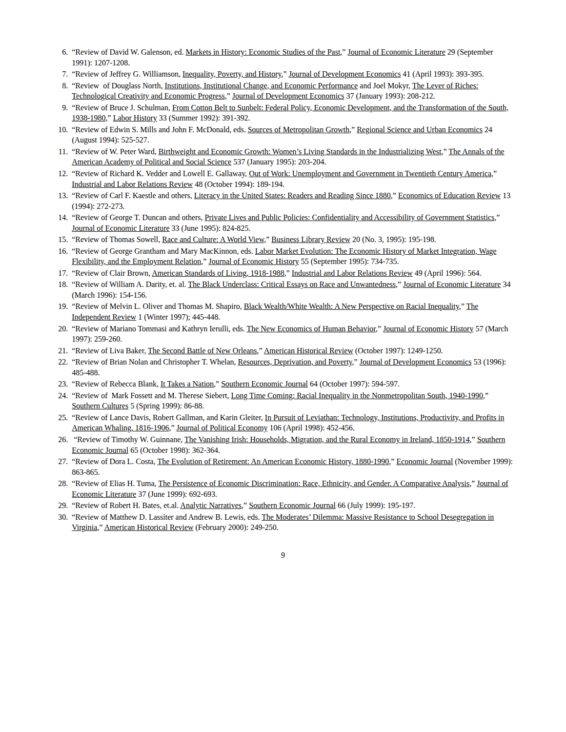6.“Review of David W. Galenson, ed. Markets in History: Economic Studies of the Past,” Journal of Economic Literature 29 (September 1991): 1207-1208.
7.“Review of Jeffrey G. Williamson, Inequality, Poverty, and History,” Journal of Development Economics 41 (April 1993): 393-395.
8.“Review of Douglass North, Institutions, Institutional Change, and Economic Performance and Joel Mokyr, The Lever of Riches: Technological Creativity and Economic Progress,” Journal of Development Economics 37 (January 1993): 208-212.
9.“Review of Bruce J. Schulman, From Cotton Belt to Sunbelt: Federal Policy, Economic Development, and the Transformation of the South, 1938-1980,” Labor History 33 (Summer 1992): 391-392.
10.“Review of Edwin S. Mills and John F. McDonald, eds. Sources of Metropolitan Growth,” Regional Science and Urban Economics 24 (August 1994): 525-527.
11.“Review of W. Peter Ward, Birthweight and Economic Growth: Women’s Living Standards in the Industrializing West,” The Annals of the American Academy of Political and Social Science 537 (January 1995): 203-204.
12.“Review of Richard K. Vedder and Lowell E. Gallaway, Out of Work: Unemployment and Government in Twentieth Century America,” Industrial and Labor Relations Review 48 (October 1994): 189-194.
13.“Review of Carl F. Kaestle and others, Literacy in the United States: Readers and Reading Since 1880,” Economics of Education Review 13 (1994): 272-273.
14.“Review of George T. Duncan and others, Private Lives and Public Policies: Confidentiality and Accessibility of Government Statistics,” Journal of Economic Literature 33 (June 1995): 824-825.
15.“Review of Thomas Sowell, Race and Culture: A World View,” Business Library Review 20 (No. 3, 1995): 195-198.
16.“Review of George Grantham and Mary MacKinnon, eds. Labor Market Evolution: The Economic History of Market Integration, Wage Flexibility, and the Employment Relation,” Journal of Economic History 55 (September 1995): 734-735.
17.“Review of Clair Brown, American Standards of Living, 1918-1988,” Industrial and Labor Relations Review 49 (April 1996): 564.
18.“Review of William A. Darity, et. al. The Black Underclass: Critical Essays on Race and Unwantedness,” Journal of Economic Literature 34 (March 1996): 154-156.
19.“Review of Melvin L. Oliver and Thomas M. Shapiro, Black Wealth/White Wealth: A New Perspective on Racial Inequality,” The Independent Review 1 (Winter 1997); 445-448.
20.“Review of Mariano Tommasi and Kathryn Ierulli, eds. The New Economics of Human Behavior,” Journal of Economic History 57 (March 1997): 259-260.
21.“Review of Liva Baker, The Second Battle of New Orleans,” American Historical Review (October 1997): 1249-1250.
22.“Review of Brian Nolan and Christopher T. Whelan, Resources, Deprivation, and Poverty,” Journal of Development Economics 53 (1996): 485-488.
23.“Review of Rebecca Blank, It Takes a Nation,” Southern Economic Journal 64 (October 1997): 594-597.
24.“Review of Mark Fossett and M. Therese Siebert, Long Time Coming: Racial Inequality in the Nonmetropolitan South, 1940-1990,” Southern Cultures 5 (Spring 1999): 86-88.
25.“Review of Lance Davis, Robert Gallman, and Karin Gleiter, In Pursuit of Leviathan: Technology, Institutions, Productivity, and Profits in American Whaling, 1816-1906,” Journal of Political Economy 106 (April 1998): 452-456.
26. “Review of Timothy W. Guinnane, The Vanishing Irish: Households, Migration, and the Rural Economy in Ireland, 1850-1914,” Southern Economic Journal 65 (October 1998): 362-364.
27.“Review of Dora L. Costa, The Evolution of Retirement: An American Economic History, 1880-1990,” Economic Journal (November 1999): 863-865.
28.“Review of Elias H. Tuma, The Persistence of Economic Discrimination: Race, Ethnicity, and Gender. A Comparative Analysis,” Journal of Economic Literature 37 (June 1999): 692-693.
29.“Review of Robert H. Bates, et.al. Analytic Narratives,” Southern Economic Journal 66 (July 1999): 195-197.
30.“Review of Matthew D. Lassiter and Andrew B. Lewis, eds. The Moderates’ Dilemma: Massive Resistance to School Desegregation in Virginia,” American Historical Review (February 2000): 249-250.
9